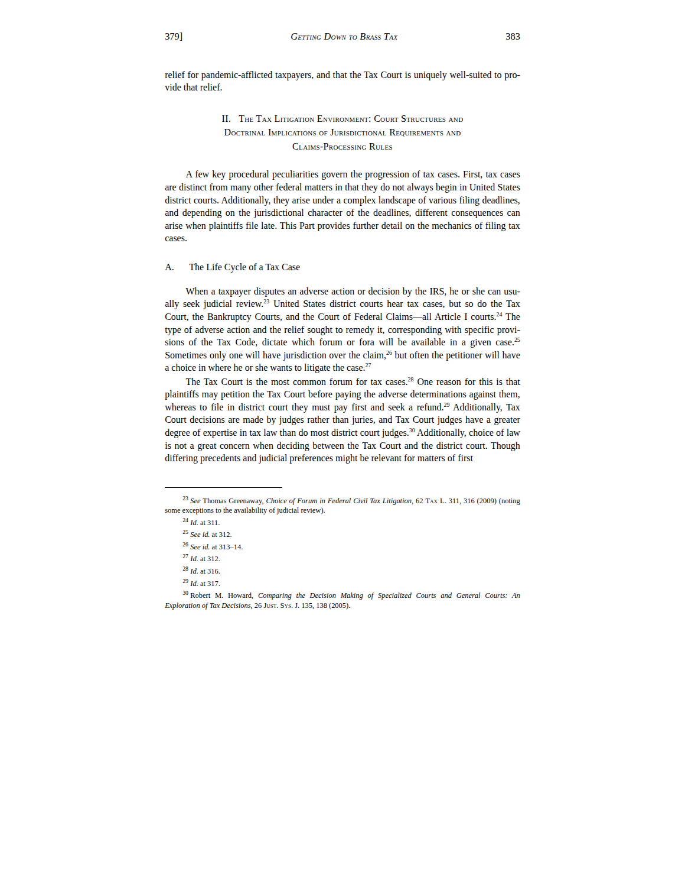379] Getting Down to Brass Tax 383
relief for pandemic-afflicted taxpayers, and that the Tax Court is uniquely well-suited to provide that relief.
II. The Tax Litigation Environment: Court Structures and Doctrinal Implications of Jurisdictional Requirements and Claims-Processing Rules
A few key procedural peculiarities govern the progression of tax cases. First, tax cases are distinct from many other federal matters in that they do not always begin in United States district courts. Additionally, they arise under a complex landscape of various filing deadlines, and depending on the jurisdictional character of the deadlines, different consequences can arise when plaintiffs file late. This Part provides further detail on the mechanics of filing tax cases.
A. The Life Cycle of a Tax Case
When a taxpayer disputes an adverse action or decision by the IRS, he or she can usually seek judicial review.23 United States district courts hear tax cases, but so do the Tax Court, the Bankruptcy Courts, and the Court of Federal Claims—all Article I courts.24 The type of adverse action and the relief sought to remedy it, corresponding with specific provisions of the Tax Code, dictate which forum or fora will be available in a given case.25 Sometimes only one will have jurisdiction over the claim,26 but often the petitioner will have a choice in where he or she wants to litigate the case.27
The Tax Court is the most common forum for tax cases.28 One reason for this is that plaintiffs may petition the Tax Court before paying the adverse determinations against them, whereas to file in district court they must pay first and seek a refund.29 Additionally, Tax Court decisions are made by judges rather than juries, and Tax Court judges have a greater degree of expertise in tax law than do most district court judges.30 Additionally, choice of law is not a great concern when deciding between the Tax Court and the district court. Though differing precedents and judicial preferences might be relevant for matters of first
23 See Thomas Greenaway, Choice of Forum in Federal Civil Tax Litigation, 62 Tax L. 311, 316 (2009) (noting some exceptions to the availability of judicial review).
24 Id. at 311.
25 See id. at 312.
26 See id. at 313–14.
27 Id. at 312.
28 Id. at 316.
29 Id. at 317.
30 Robert M. Howard, Comparing the Decision Making of Specialized Courts and General Courts: An Exploration of Tax Decisions, 26 Just. Sys. J. 135, 138 (2005).